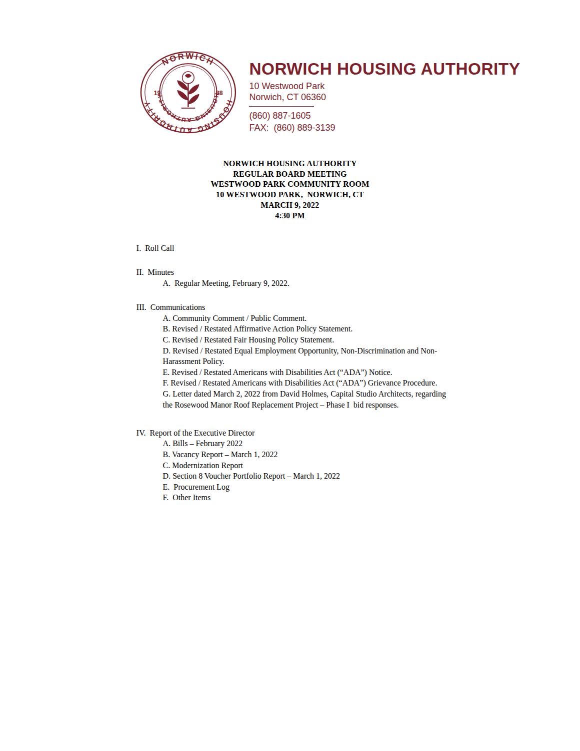NORWICH HOUSING AUTHORITY HOUSING AUTHORITY 19 88
NORWICH HOUSING AUTHORITY
10 Westwood Park
Norwich, CT 06360
(860) 887-1605
FAX: (860) 889-3139
NORWICH HOUSING AUTHORITY
REGULAR BOARD MEETING
WESTWOOD PARK COMMUNITY ROOM
10 WESTWOOD PARK, NORWICH, CT
MARCH 9, 2022
4:30 PM
I. Roll Call
II. Minutes
A. Regular Meeting, February 9, 2022.
III. Communications
A. Community Comment / Public Comment.
B. Revised / Restated Affirmative Action Policy Statement.
C. Revised / Restated Fair Housing Policy Statement.
D. Revised / Restated Equal Employment Opportunity, Non-Discrimination and Non-Harassment Policy.
E. Revised / Restated Americans with Disabilities Act (“ADA”) Notice.
F. Revised / Restated Americans with Disabilities Act (“ADA”) Grievance Procedure.
G. Letter dated March 2, 2022 from David Holmes, Capital Studio Architects, regarding the Rosewood Manor Roof Replacement Project – Phase I bid responses.
IV. Report of the Executive Director
A. Bills – February 2022
B. Vacancy Report – March 1, 2022
C. Modernization Report
D. Section 8 Voucher Portfolio Report – March 1, 2022
E. Procurement Log
F. Other Items